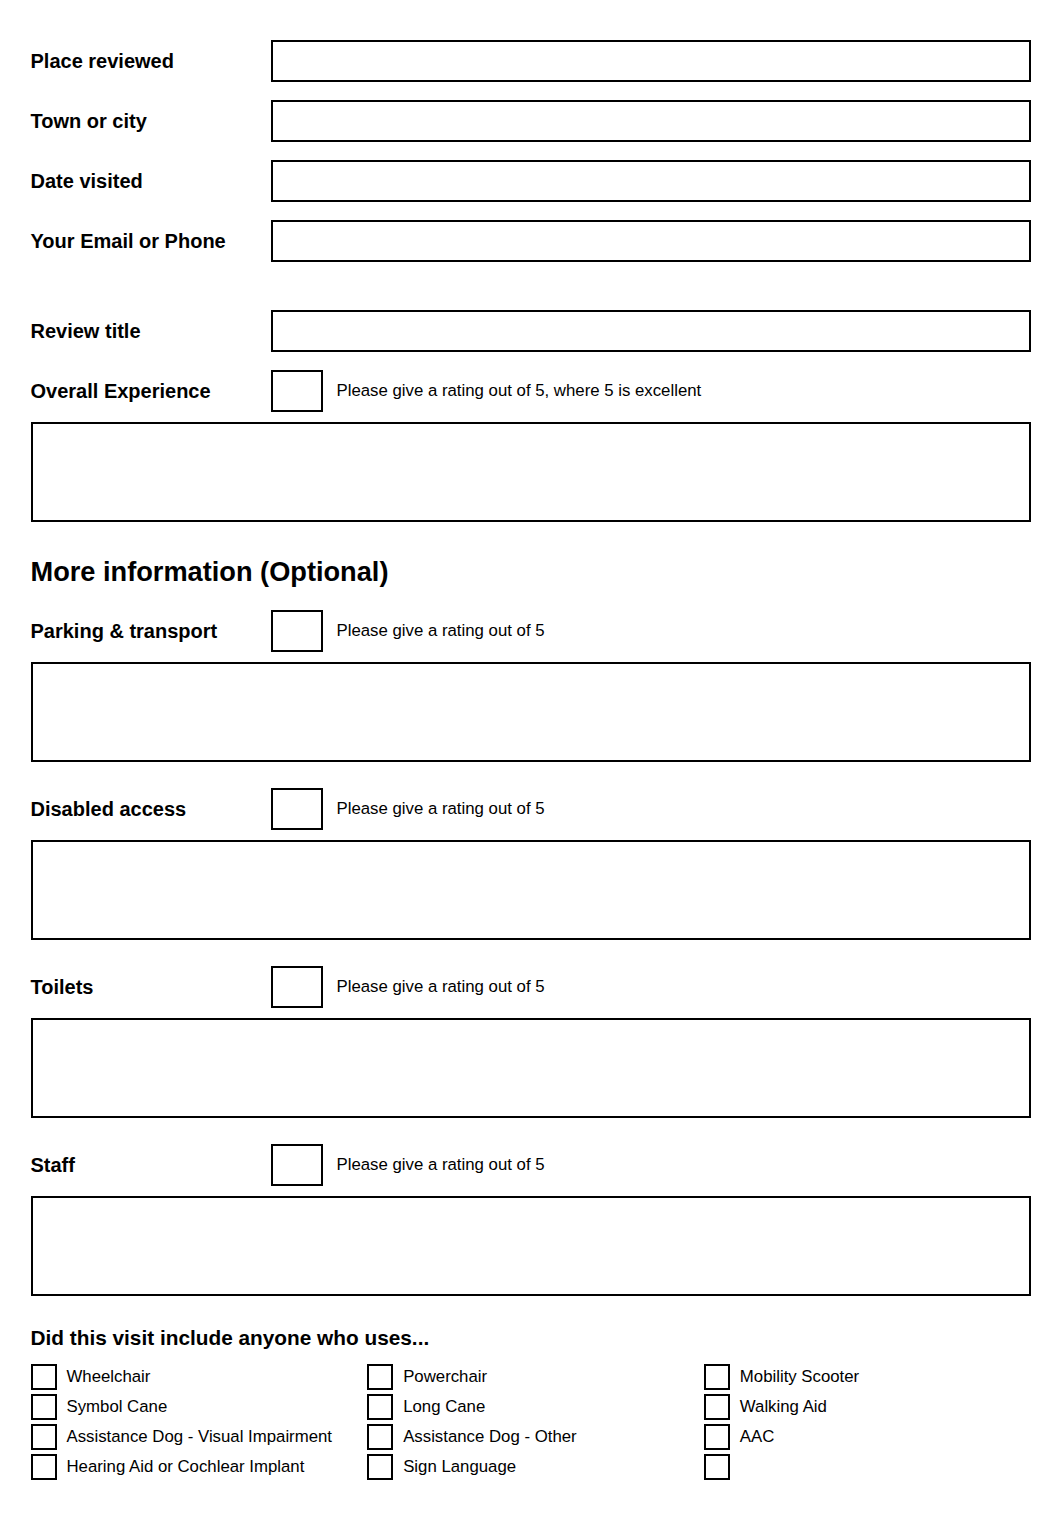Place reviewed
Town or city
Date visited
Your Email or Phone
Review title
Overall Experience
Please give a rating out of 5, where 5 is excellent
More information (Optional)
Parking & transport
Please give a rating out of 5
Disabled access
Please give a rating out of 5
Toilets
Please give a rating out of 5
Staff
Please give a rating out of 5
Did this visit include anyone who uses...
Wheelchair
Powerchair
Mobility Scooter
Symbol Cane
Long Cane
Walking Aid
Assistance Dog - Visual Impairment
Assistance Dog - Other
AAC
Hearing Aid or Cochlear Implant
Sign Language